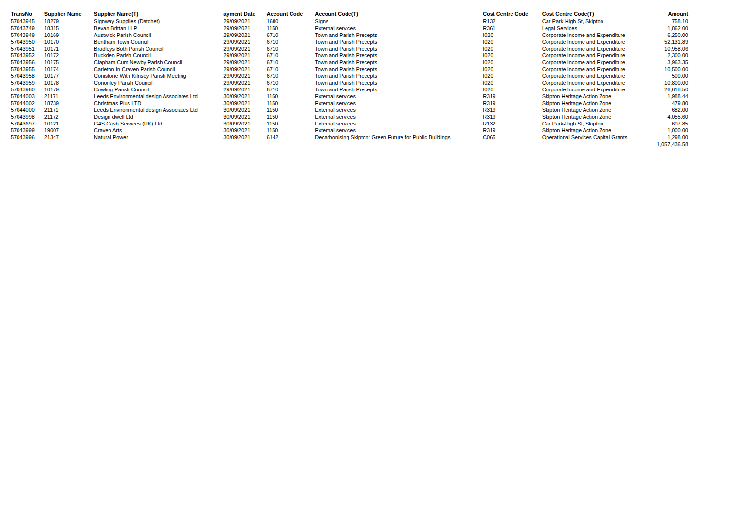| TransNo | Supplier Name | Supplier Name(T) | ayment Date | Account Code | Account Code(T) | Cost Centre Code | Cost Centre Code(T) | Amount |
| --- | --- | --- | --- | --- | --- | --- | --- | --- |
| 57043945 | 18279 | Signway Supplies (Datchet) | 29/09/2021 | 1680 | Signs | R132 | Car Park-High St, Skipton | 758.10 |
| 57043749 | 18315 | Bevan Brittan LLP | 29/09/2021 | 1150 | External services | R361 | Legal Services | 1,862.00 |
| 57043949 | 10169 | Austwick Parish Council | 29/09/2021 | 6710 | Town and Parish Precepts | I020 | Corporate Income and Expenditure | 6,250.00 |
| 57043950 | 10170 | Bentham Town Council | 29/09/2021 | 6710 | Town and Parish Precepts | I020 | Corporate Income and Expenditure | 52,131.89 |
| 57043951 | 10171 | Bradleys Both Parish Council | 29/09/2021 | 6710 | Town and Parish Precepts | I020 | Corporate Income and Expenditure | 10,958.06 |
| 57043952 | 10172 | Buckden Parish Council | 29/09/2021 | 6710 | Town and Parish Precepts | I020 | Corporate Income and Expenditure | 2,300.00 |
| 57043956 | 10175 | Clapham Cum Newby Parish Council | 29/09/2021 | 6710 | Town and Parish Precepts | I020 | Corporate Income and Expenditure | 3,963.35 |
| 57043955 | 10174 | Carleton In Craven Parish Council | 29/09/2021 | 6710 | Town and Parish Precepts | I020 | Corporate Income and Expenditure | 10,500.00 |
| 57043958 | 10177 | Conistone With Kilnsey Parish Meeting | 29/09/2021 | 6710 | Town and Parish Precepts | I020 | Corporate Income and Expenditure | 500.00 |
| 57043959 | 10178 | Cononley Parish Council | 29/09/2021 | 6710 | Town and Parish Precepts | I020 | Corporate Income and Expenditure | 10,800.00 |
| 57043960 | 10179 | Cowling Parish Council | 29/09/2021 | 6710 | Town and Parish Precepts | I020 | Corporate Income and Expenditure | 26,618.50 |
| 57044003 | 21171 | Leeds Environmental design Associates Ltd | 30/09/2021 | 1150 | External services | R319 | Skipton Heritage Action Zone | 1,988.44 |
| 57044002 | 18739 | Christmas Plus LTD | 30/09/2021 | 1150 | External services | R319 | Skipton Heritage Action Zone | 479.80 |
| 57044000 | 21171 | Leeds Environmental design Associates Ltd | 30/09/2021 | 1150 | External services | R319 | Skipton Heritage Action Zone | 682.00 |
| 57043998 | 21172 | Design dwell Ltd | 30/09/2021 | 1150 | External services | R319 | Skipton Heritage Action Zone | 4,055.60 |
| 57043697 | 10121 | G4S Cash Services (UK) Ltd | 30/09/2021 | 1150 | External services | R132 | Car Park-High St, Skipton | 607.85 |
| 57043999 | 19007 | Craven Arts | 30/09/2021 | 1150 | External services | R319 | Skipton Heritage Action Zone | 1,000.00 |
| 57043996 | 21347 | Natural Power | 30/09/2021 | 6142 | Decarbonising Skipton: Green Future for Public Buildings | C065 | Operational Services Capital Grants | 1,298.00 |
| | 1,057,436.58 |